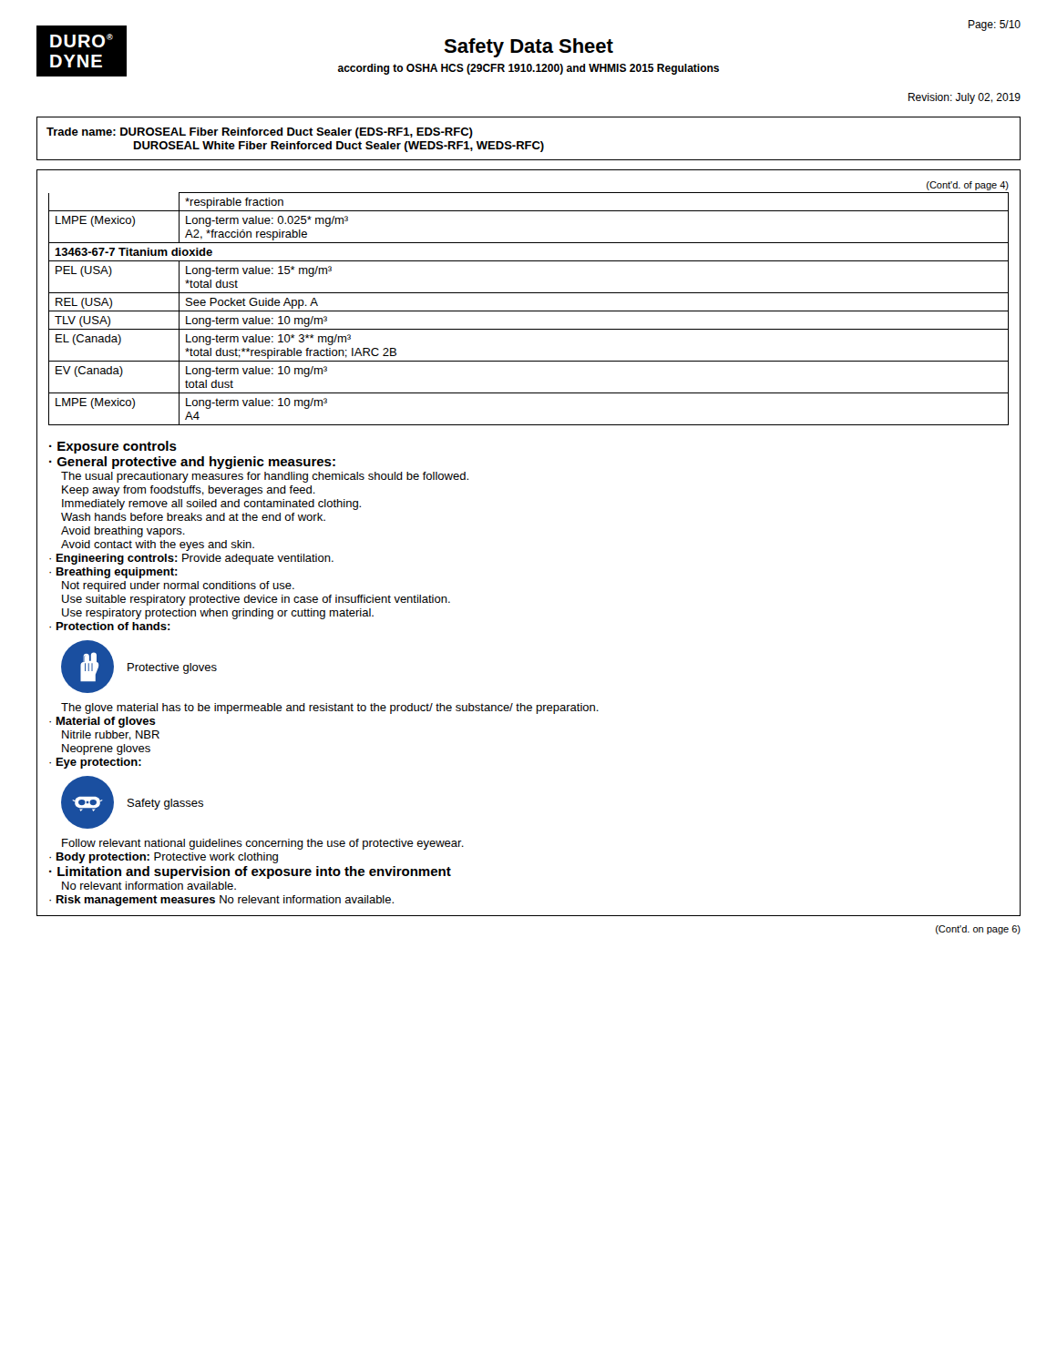Page: 5/10
DURO®
DYNE
Safety Data Sheet
according to OSHA HCS (29CFR 1910.1200) and WHMIS 2015 Regulations
Revision: July 02, 2019
Trade name: DUROSEAL Fiber Reinforced Duct Sealer (EDS-RF1, EDS-RFC)
DUROSEAL White Fiber Reinforced Duct Sealer (WEDS-RF1, WEDS-RFC)
(Cont'd. of page 4)
| | *respirable fraction |
| LMPE (Mexico) | Long-term value: 0.025* mg/m³ A2, *fracción respirable |
| 13463-67-7 Titanium dioxide |
| PEL (USA) | Long-term value: 15* mg/m³ *total dust |
| REL (USA) | See Pocket Guide App. A |
| TLV (USA) | Long-term value: 10 mg/m³ |
| EL (Canada) | Long-term value: 10* 3** mg/m³ *total dust;**respirable fraction; IARC 2B |
| EV (Canada) | Long-term value: 10 mg/m³ total dust |
| LMPE (Mexico) | Long-term value: 10 mg/m³ A4 |
· Exposure controls
· General protective and hygienic measures:
The usual precautionary measures for handling chemicals should be followed.
Keep away from foodstuffs, beverages and feed.
Immediately remove all soiled and contaminated clothing.
Wash hands before breaks and at the end of work.
Avoid breathing vapors.
Avoid contact with the eyes and skin.
· Engineering controls: Provide adequate ventilation.
· Breathing equipment:
Not required under normal conditions of use.
Use suitable respiratory protective device in case of insufficient ventilation.
Use respiratory protection when grinding or cutting material.
· Protection of hands:
Protective gloves
The glove material has to be impermeable and resistant to the product/ the substance/ the preparation.
· Material of gloves
Nitrile rubber, NBR
Neoprene gloves
· Eye protection:
Safety glasses
Follow relevant national guidelines concerning the use of protective eyewear.
· Body protection: Protective work clothing
· Limitation and supervision of exposure into the environment
No relevant information available.
· Risk management measures No relevant information available.
(Cont'd. on page 6)